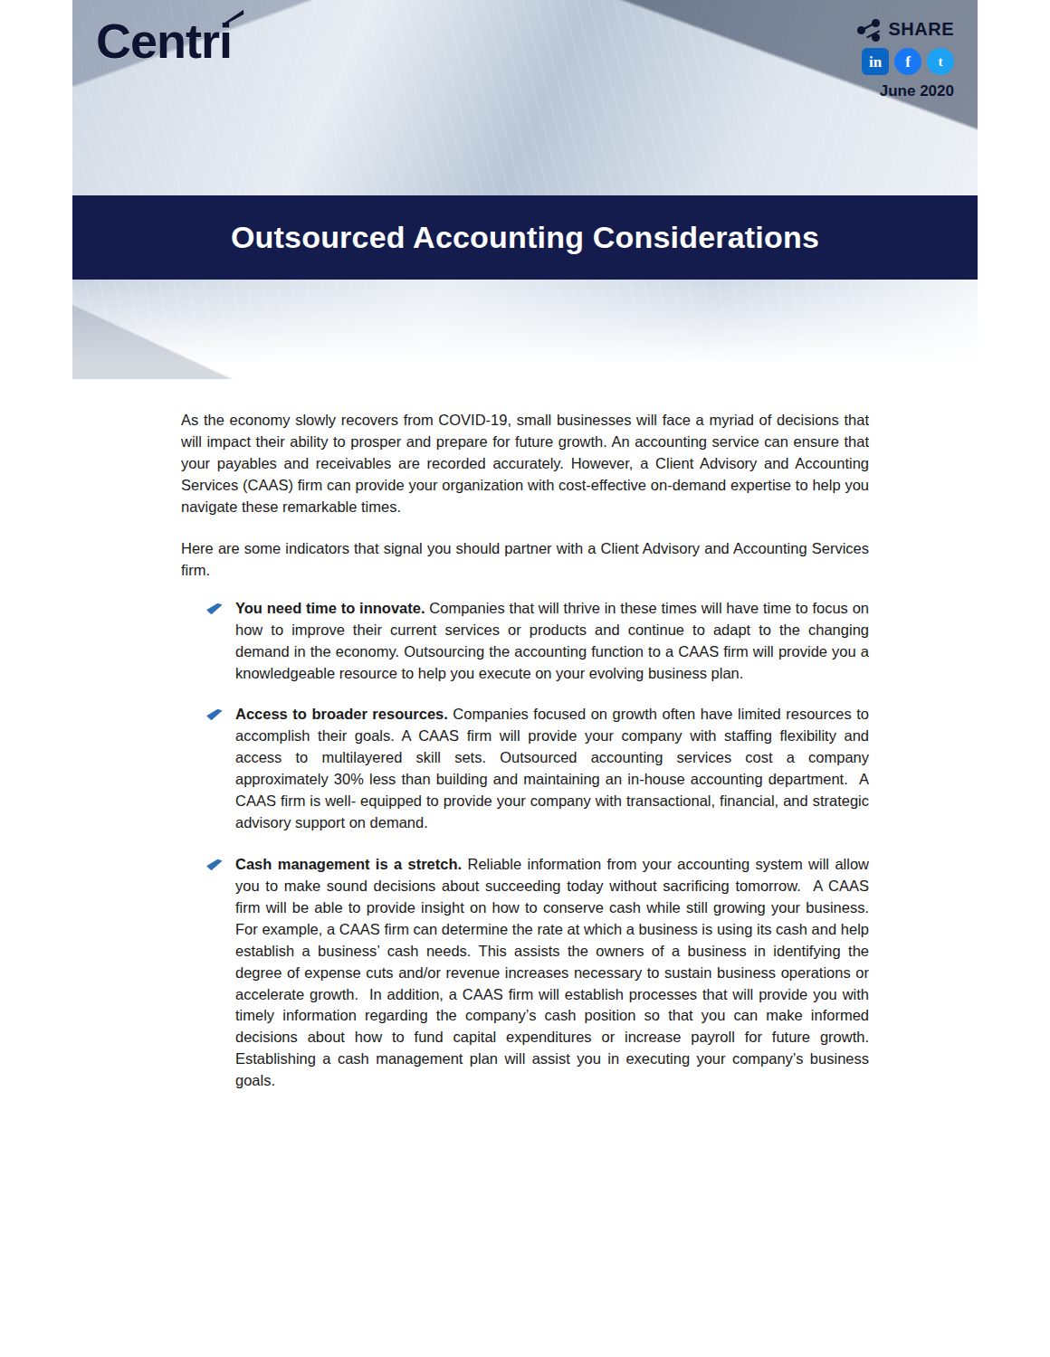Centri
SHARE
in f t
June 2020
Outsourced Accounting Considerations
As the economy slowly recovers from COVID-19, small businesses will face a myriad of decisions that will impact their ability to prosper and prepare for future growth. An accounting service can ensure that your payables and receivables are recorded accurately. However, a Client Advisory and Accounting Services (CAAS) firm can provide your organization with cost-effective on-demand expertise to help you navigate these remarkable times.
Here are some indicators that signal you should partner with a Client Advisory and Accounting Services firm.
You need time to innovate. Companies that will thrive in these times will have time to focus on how to improve their current services or products and continue to adapt to the changing demand in the economy. Outsourcing the accounting function to a CAAS firm will provide you a knowledgeable resource to help you execute on your evolving business plan.
Access to broader resources. Companies focused on growth often have limited resources to accomplish their goals. A CAAS firm will provide your company with staffing flexibility and access to multilayered skill sets. Outsourced accounting services cost a company approximately 30% less than building and maintaining an in-house accounting department. A CAAS firm is well- equipped to provide your company with transactional, financial, and strategic advisory support on demand.
Cash management is a stretch. Reliable information from your accounting system will allow you to make sound decisions about succeeding today without sacrificing tomorrow. A CAAS firm will be able to provide insight on how to conserve cash while still growing your business. For example, a CAAS firm can determine the rate at which a business is using its cash and help establish a business’ cash needs. This assists the owners of a business in identifying the degree of expense cuts and/or revenue increases necessary to sustain business operations or accelerate growth. In addition, a CAAS firm will establish processes that will provide you with timely information regarding the company’s cash position so that you can make informed decisions about how to fund capital expenditures or increase payroll for future growth. Establishing a cash management plan will assist you in executing your company’s business goals.